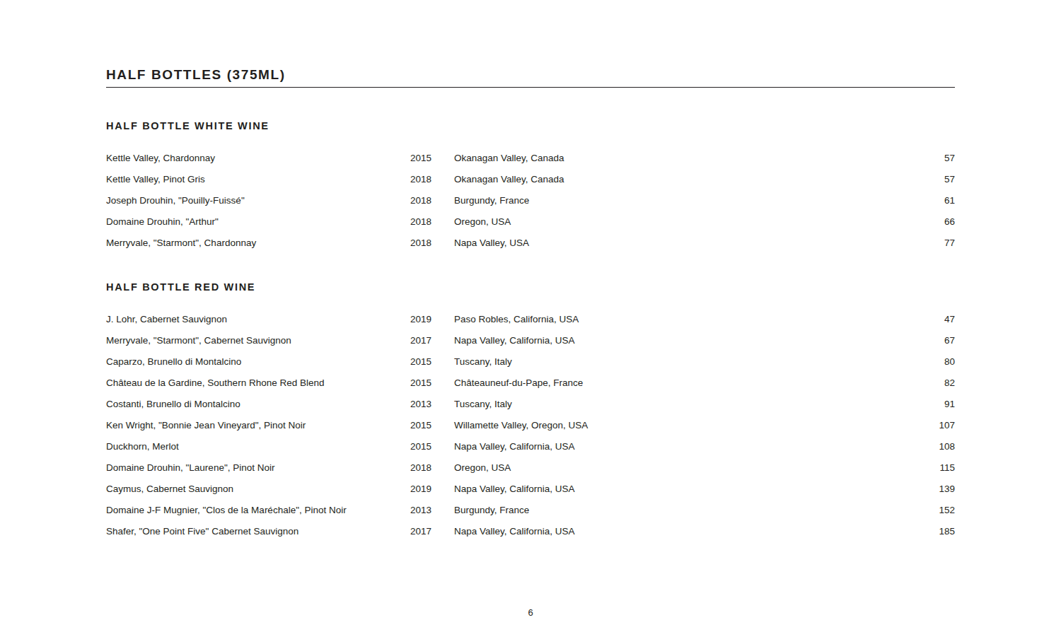HALF BOTTLES (375ML)
HALF BOTTLE WHITE WINE
| Kettle Valley, Chardonnay | 2015 | Okanagan Valley, Canada | 57 |
| Kettle Valley, Pinot Gris | 2018 | Okanagan Valley, Canada | 57 |
| Joseph Drouhin, "Pouilly-Fuissé" | 2018 | Burgundy, France | 61 |
| Domaine Drouhin, "Arthur" | 2018 | Oregon, USA | 66 |
| Merryvale, "Starmont", Chardonnay | 2018 | Napa Valley, USA | 77 |
HALF BOTTLE RED WINE
| J. Lohr, Cabernet Sauvignon | 2019 | Paso Robles, California, USA | 47 |
| Merryvale, "Starmont", Cabernet Sauvignon | 2017 | Napa Valley, California, USA | 67 |
| Caparzo, Brunello di Montalcino | 2015 | Tuscany, Italy | 80 |
| Château de la Gardine, Southern Rhone Red Blend | 2015 | Châteauneuf-du-Pape, France | 82 |
| Costanti, Brunello di Montalcino | 2013 | Tuscany, Italy | 91 |
| Ken Wright, "Bonnie Jean Vineyard", Pinot Noir | 2015 | Willamette Valley, Oregon, USA | 107 |
| Duckhorn, Merlot | 2015 | Napa Valley, California, USA | 108 |
| Domaine Drouhin, "Laurene", Pinot Noir | 2018 | Oregon, USA | 115 |
| Caymus, Cabernet Sauvignon | 2019 | Napa Valley, California, USA | 139 |
| Domaine J-F Mugnier, "Clos de la Maréchale", Pinot Noir | 2013 | Burgundy, France | 152 |
| Shafer, "One Point Five" Cabernet Sauvignon | 2017 | Napa Valley, California, USA | 185 |
6